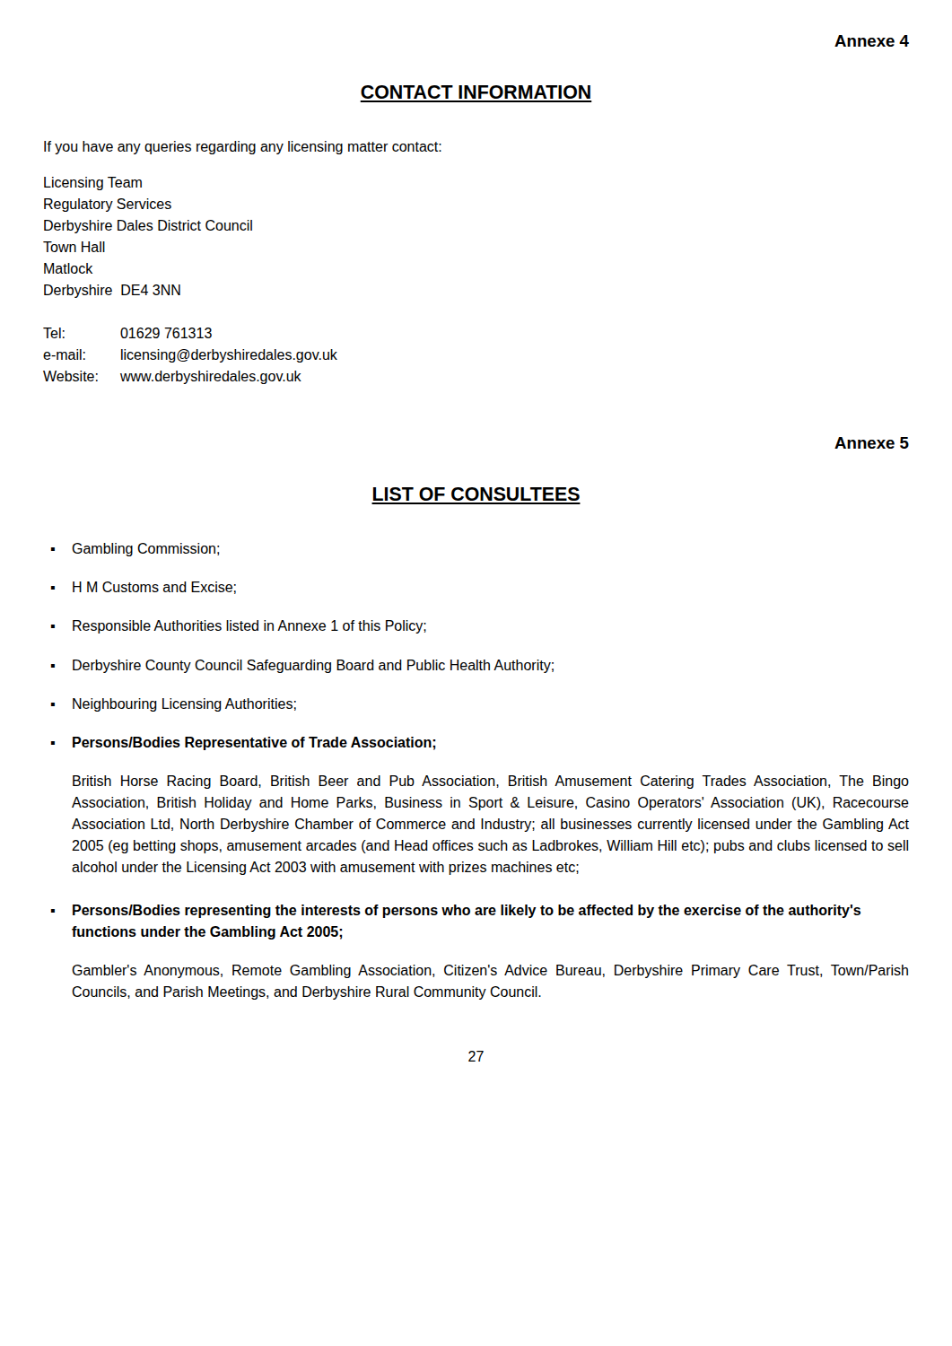Annexe 4
CONTACT INFORMATION
If you have any queries regarding any licensing matter contact:
Licensing Team
Regulatory Services
Derbyshire Dales District Council
Town Hall
Matlock
Derbyshire DE4 3NN
| Tel: | 01629 761313 |
| e-mail: | licensing@derbyshiredales.gov.uk |
| Website: | www.derbyshiredales.gov.uk |
Annexe 5
LIST OF CONSULTEES
Gambling Commission;
H M Customs and Excise;
Responsible Authorities listed in Annexe 1 of this Policy;
Derbyshire County Council Safeguarding Board and Public Health Authority;
Neighbouring Licensing Authorities;
Persons/Bodies Representative of Trade Association;
British Horse Racing Board, British Beer and Pub Association, British Amusement Catering Trades Association, The Bingo Association, British Holiday and Home Parks, Business in Sport & Leisure, Casino Operators' Association (UK), Racecourse Association Ltd, North Derbyshire Chamber of Commerce and Industry; all businesses currently licensed under the Gambling Act 2005 (eg betting shops, amusement arcades (and Head offices such as Ladbrokes, William Hill etc); pubs and clubs licensed to sell alcohol under the Licensing Act 2003 with amusement with prizes machines etc;
Persons/Bodies representing the interests of persons who are likely to be affected by the exercise of the authority's functions under the Gambling Act 2005;
Gambler's Anonymous, Remote Gambling Association, Citizen's Advice Bureau, Derbyshire Primary Care Trust, Town/Parish Councils, and Parish Meetings, and Derbyshire Rural Community Council.
27